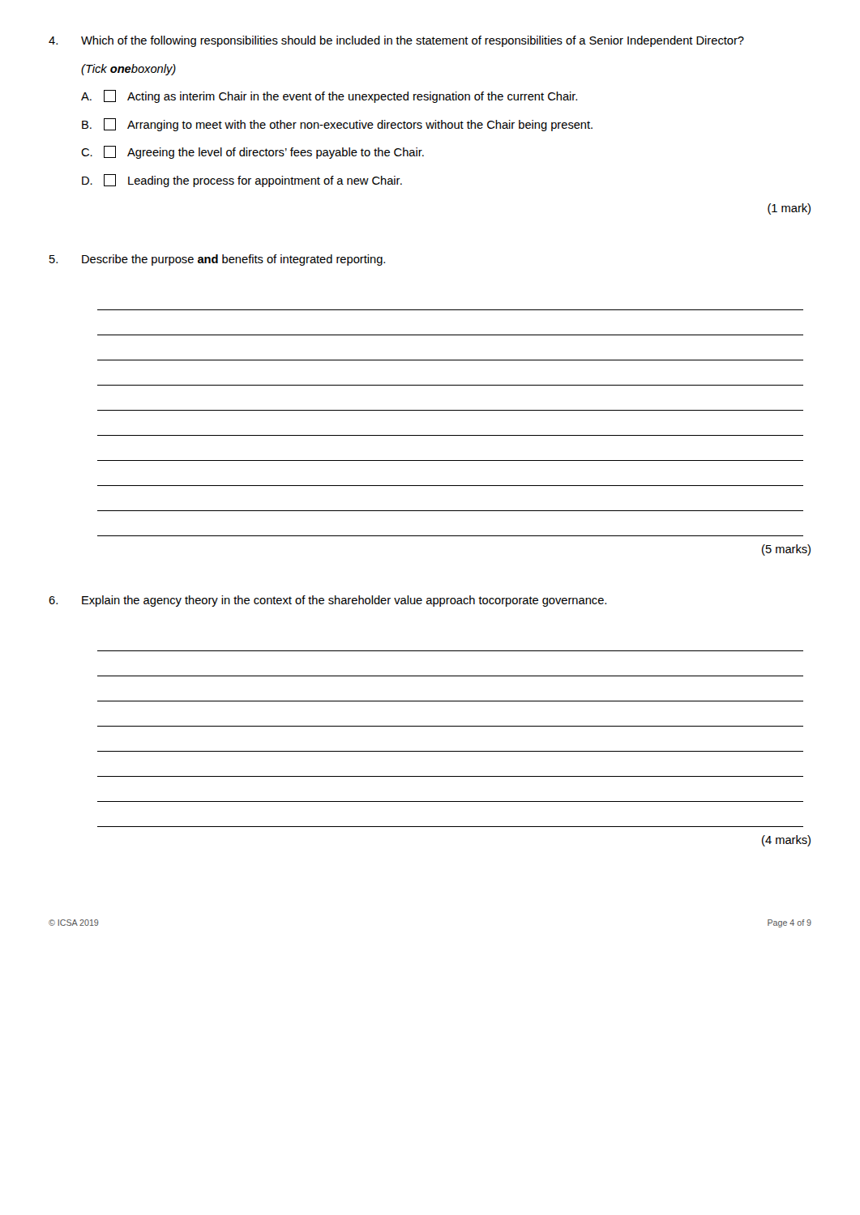4.
Which of the following responsibilities should be included in the statement of responsibilities of a Senior Independent Director?
(Tick oneboxonly)
A.
Acting as interim Chair in the event of the unexpected resignation of the current Chair.
B.
Arranging to meet with the other non-executive directors without the Chair being present.
C.
Agreeing the level of directors’ fees payable to the Chair.
D.
Leading the process for appointment of a new Chair.
(1 mark)
5.
Describe the purpose and benefits of integrated reporting.
(5 marks)
6.
Explain the agency theory in the context of the shareholder value approach tocorporate governance.
(4 marks)
© ICSA 2019
Page 4 of 9